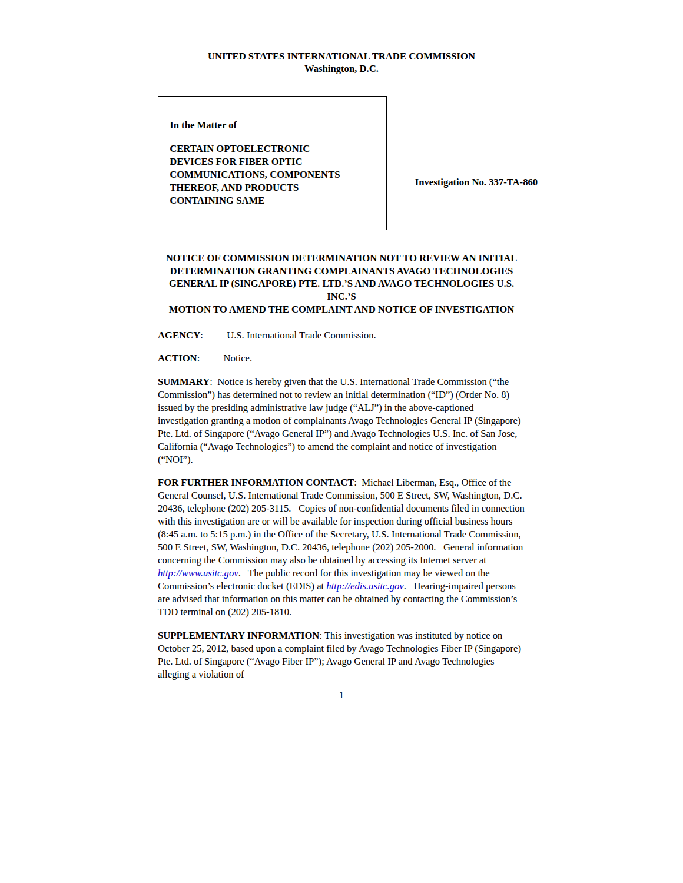UNITED STATES INTERNATIONAL TRADE COMMISSION
Washington, D.C.
In the Matter of
CERTAIN OPTOELECTRONIC
DEVICES FOR FIBER OPTIC
COMMUNICATIONS, COMPONENTS
THEREOF, AND PRODUCTS
CONTAINING SAME
Investigation No. 337-TA-860
NOTICE OF COMMISSION DETERMINATION NOT TO REVIEW AN INITIAL
DETERMINATION GRANTING COMPLAINANTS AVAGO TECHNOLOGIES
GENERAL IP (SINGAPORE) PTE. LTD.’S AND AVAGO TECHNOLOGIES U.S. INC.’S
MOTION TO AMEND THE COMPLAINT AND NOTICE OF INVESTIGATION
AGENCY: U.S. International Trade Commission.
ACTION: Notice.
SUMMARY: Notice is hereby given that the U.S. International Trade Commission (“the Commission”) has determined not to review an initial determination (“ID”) (Order No. 8) issued by the presiding administrative law judge (“ALJ”) in the above-captioned investigation granting a motion of complainants Avago Technologies General IP (Singapore) Pte. Ltd. of Singapore (“Avago General IP”) and Avago Technologies U.S. Inc. of San Jose, California (“Avago Technologies”) to amend the complaint and notice of investigation (“NOI”).
FOR FURTHER INFORMATION CONTACT: Michael Liberman, Esq., Office of the General Counsel, U.S. International Trade Commission, 500 E Street, SW, Washington, D.C. 20436, telephone (202) 205-3115. Copies of non-confidential documents filed in connection with this investigation are or will be available for inspection during official business hours (8:45 a.m. to 5:15 p.m.) in the Office of the Secretary, U.S. International Trade Commission, 500 E Street, SW, Washington, D.C. 20436, telephone (202) 205-2000. General information concerning the Commission may also be obtained by accessing its Internet server at http://www.usitc.gov. The public record for this investigation may be viewed on the Commission’s electronic docket (EDIS) at http://edis.usitc.gov. Hearing-impaired persons are advised that information on this matter can be obtained by contacting the Commission’s TDD terminal on (202) 205-1810.
SUPPLEMENTARY INFORMATION: This investigation was instituted by notice on October 25, 2012, based upon a complaint filed by Avago Technologies Fiber IP (Singapore) Pte. Ltd. of Singapore (“Avago Fiber IP”); Avago General IP and Avago Technologies alleging a violation of
1